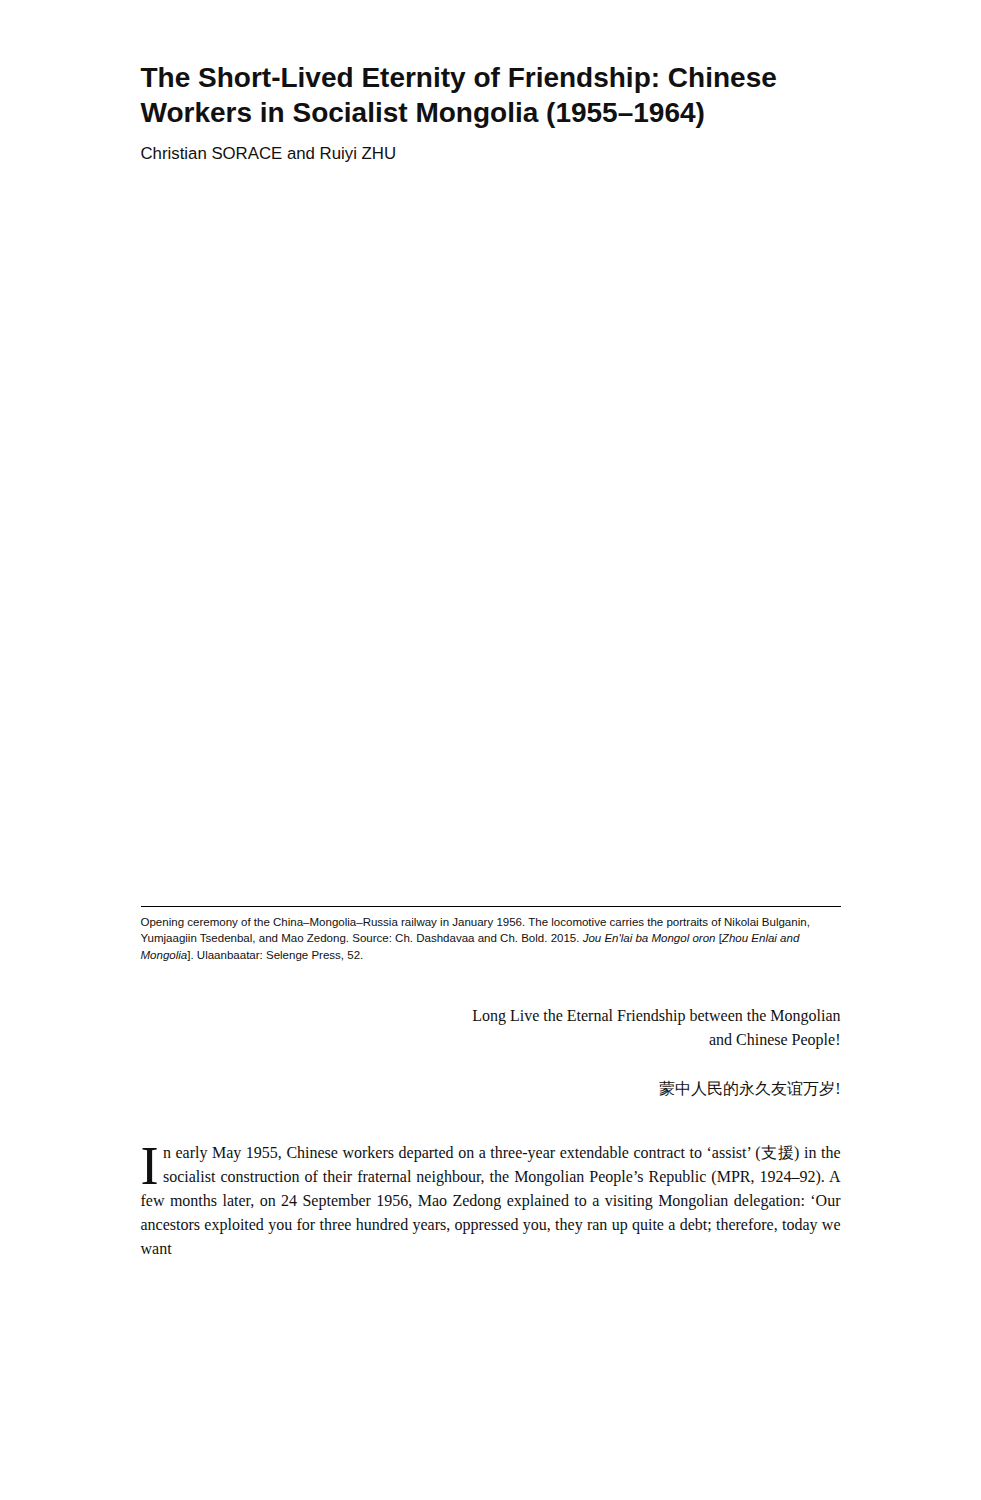The Short-Lived Eternity of Friendship: Chinese Workers in Socialist Mongolia (1955–1964)
Christian SORACE and Ruiyi ZHU
Opening ceremony of the China–Mongolia–Russia railway in January 1956. The locomotive carries the portraits of Nikolai Bulganin, Yumjaagiin Tsedenbal, and Mao Zedong. Source: Ch. Dashdavaa and Ch. Bold. 2015. Jou En'lai ba Mongol oron [Zhou Enlai and Mongolia]. Ulaanbaatar: Selenge Press, 52.
Long Live the Eternal Friendship between the Mongolian
and Chinese People!
蒙中人民的永久友谊万岁!
In early May 1955, Chinese workers departed on a three-year extendable contract to ‘assist’ (支援) in the socialist construction of their fraternal neighbour, the Mongolian People’s Republic (MPR, 1924–92). A few months later, on 24 September 1956, Mao Zedong explained to a visiting Mongolian delegation: ‘Our ancestors exploited you for three hundred years, oppressed you, they ran up quite a debt; therefore, today we want